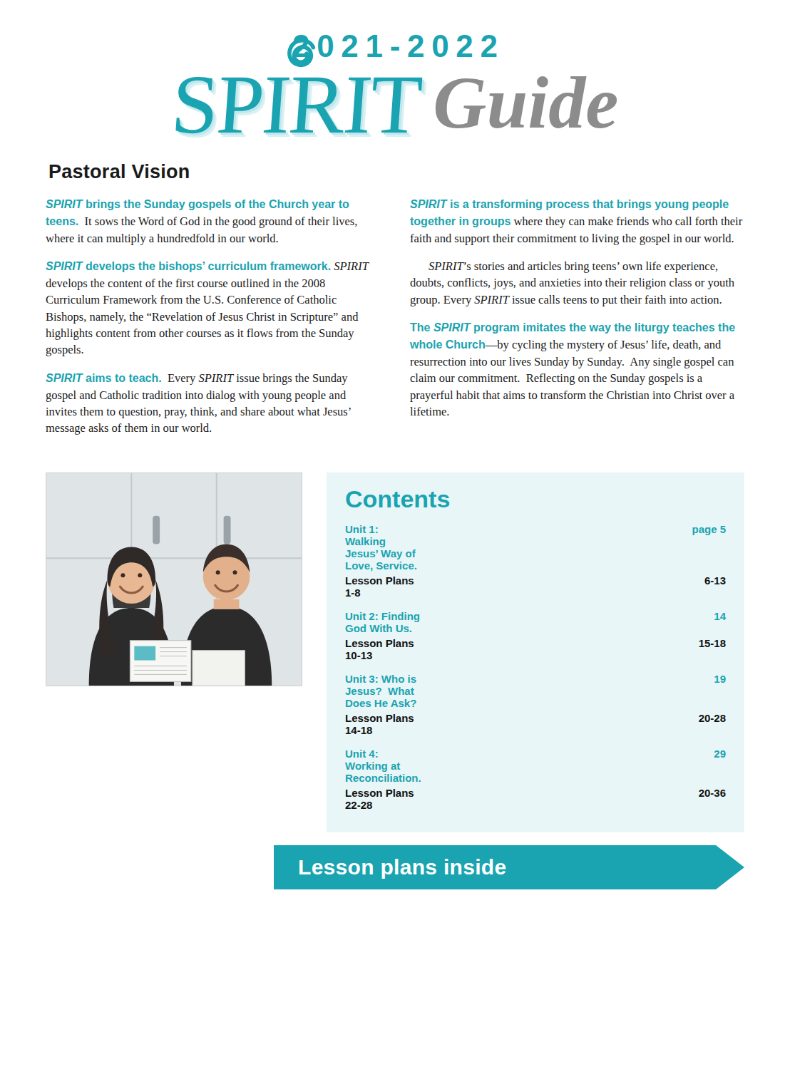2021-2022
SPIRIT
Guide
Pastoral Vision
SPIRIT brings the Sunday gospels of the Church year to teens. It sows the Word of God in the good ground of their lives, where it can multiply a hundredfold in our world.
SPIRIT develops the bishops’ curriculum framework. SPIRIT develops the content of the first course outlined in the 2008 Curriculum Framework from the U.S. Conference of Catholic Bishops, namely, the “Revelation of Jesus Christ in Scripture” and highlights content from other courses as it flows from the Sunday gospels.
SPIRIT aims to teach. Every SPIRIT issue brings the Sunday gospel and Catholic tradition into dialog with young people and invites them to question, pray, think, and share about what Jesus’ message asks of them in our world.
SPIRIT is a transforming process that brings young people together in groups where they can make friends who call forth their faith and support their commitment to living the gospel in our world.
SPIRIT’s stories and articles bring teens’ own life experience, doubts, conflicts, joys, and anxieties into their religion class or youth group. Every SPIRIT issue calls teens to put their faith into action.
The SPIRIT program imitates the way the liturgy teaches the whole Church—by cycling the mystery of Jesus’ life, death, and resurrection into our lives Sunday by Sunday. Any single gospel can claim our commitment. Reflecting on the Sunday gospels is a prayerful habit that aims to transform the Christian into Christ over a lifetime.
Contents
| Unit 1: Walking Jesus’ Way of Love, Service. | page 5 |
| Lesson Plans 1-8 | 6-13 |
| Unit 2: Finding God With Us. | 14 |
| Lesson Plans 10-13 | 15-18 |
| Unit 3: Who is Jesus? What Does He Ask? | 19 |
| Lesson Plans 14-18 | 20-28 |
| Unit 4: Working at Reconciliation. | 29 |
| Lesson Plans 22-28 | 20-36 |
Lesson plans inside